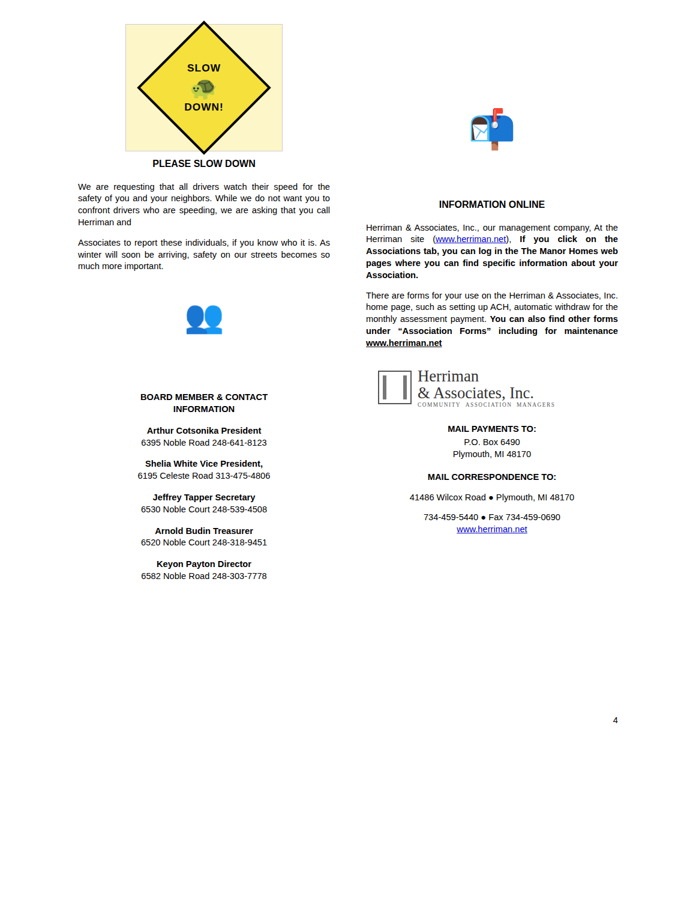SLOW
🐢DOWN!
PLEASE SLOW DOWN
We are requesting that all drivers watch their speed for the safety of you and your neighbors. While we do not want you to confront drivers who are speeding, we are asking that you call Herriman and
Associates to report these individuals, if you know who it is. As winter will soon be arriving, safety on our streets becomes so much more important.
👥
BOARD MEMBER & CONTACT
INFORMATION
Arthur Cotsonika President
6395 Noble Road 248-641-8123
Shelia White Vice President,
6195 Celeste Road 313-475-4806
Jeffrey Tapper Secretary
6530 Noble Court 248-539-4508
Arnold Budin Treasurer
6520 Noble Court 248-318-9451
Keyon Payton Director
6582 Noble Road 248-303-7778
📬
INFORMATION ONLINE
Herriman & Associates, Inc., our management company, At the Herriman site (www.herriman.net), If you click on the Associations tab, you can log in the The Manor Homes web pages where you can find specific information about your Association.
There are forms for your use on the Herriman & Associates, Inc. home page, such as setting up ACH, automatic withdraw for the monthly assessment payment. You can also find other forms under “Association Forms” including for maintenance www.herriman.net
Herriman
& Associates, Inc.
COMMUNITY ASSOCIATION MANAGERS
MAIL PAYMENTS TO:
P.O. Box 6490
Plymouth, MI 48170
MAIL CORRESPONDENCE TO:
41486 Wilcox Road ● Plymouth, MI 48170
734-459-5440 ● Fax 734-459-0690
www.herriman.net
4